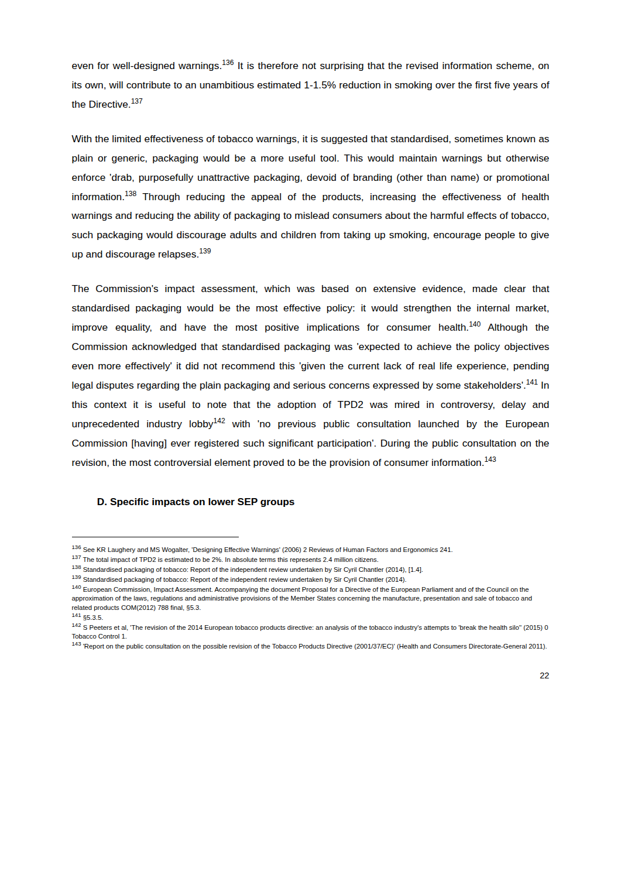even for well-designed warnings.136 It is therefore not surprising that the revised information scheme, on its own, will contribute to an unambitious estimated 1-1.5% reduction in smoking over the first five years of the Directive.137
With the limited effectiveness of tobacco warnings, it is suggested that standardised, sometimes known as plain or generic, packaging would be a more useful tool. This would maintain warnings but otherwise enforce 'drab, purposefully unattractive packaging, devoid of branding (other than name) or promotional information.138 Through reducing the appeal of the products, increasing the effectiveness of health warnings and reducing the ability of packaging to mislead consumers about the harmful effects of tobacco, such packaging would discourage adults and children from taking up smoking, encourage people to give up and discourage relapses.139
The Commission's impact assessment, which was based on extensive evidence, made clear that standardised packaging would be the most effective policy: it would strengthen the internal market, improve equality, and have the most positive implications for consumer health.140 Although the Commission acknowledged that standardised packaging was 'expected to achieve the policy objectives even more effectively' it did not recommend this 'given the current lack of real life experience, pending legal disputes regarding the plain packaging and serious concerns expressed by some stakeholders'.141 In this context it is useful to note that the adoption of TPD2 was mired in controversy, delay and unprecedented industry lobby142 with 'no previous public consultation launched by the European Commission [having] ever registered such significant participation'. During the public consultation on the revision, the most controversial element proved to be the provision of consumer information.143
D. Specific impacts on lower SEP groups
136 See KR Laughery and MS Wogalter, 'Designing Effective Warnings' (2006) 2 Reviews of Human Factors and Ergonomics 241.
137 The total impact of TPD2 is estimated to be 2%. In absolute terms this represents 2.4 million citizens.
138 Standardised packaging of tobacco: Report of the independent review undertaken by Sir Cyril Chantler (2014), [1.4].
139 Standardised packaging of tobacco: Report of the independent review undertaken by Sir Cyril Chantler (2014).
140 European Commission, Impact Assessment. Accompanying the document Proposal for a Directive of the European Parliament and of the Council on the approximation of the laws, regulations and administrative provisions of the Member States concerning the manufacture, presentation and sale of tobacco and related products COM(2012) 788 final, §5.3.
141 §5.3.5.
142 S Peeters et al, 'The revision of the 2014 European tobacco products directive: an analysis of the tobacco industry's attempts to 'break the health silo'' (2015) 0 Tobacco Control 1.
143 'Report on the public consultation on the possible revision of the Tobacco Products Directive (2001/37/EC)' (Health and Consumers Directorate-General 2011).
22